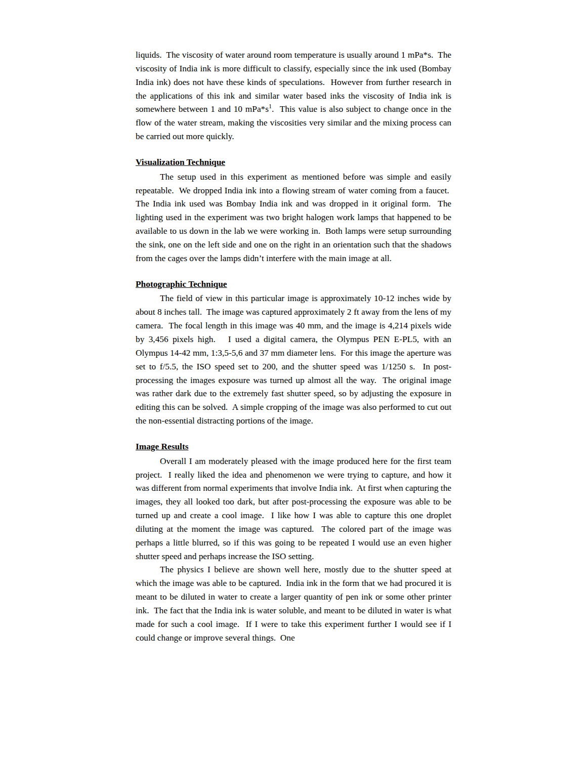liquids. The viscosity of water around room temperature is usually around 1 mPa*s. The viscosity of India ink is more difficult to classify, especially since the ink used (Bombay India ink) does not have these kinds of speculations. However from further research in the applications of this ink and similar water based inks the viscosity of India ink is somewhere between 1 and 10 mPa*s1. This value is also subject to change once in the flow of the water stream, making the viscosities very similar and the mixing process can be carried out more quickly.
Visualization Technique
The setup used in this experiment as mentioned before was simple and easily repeatable. We dropped India ink into a flowing stream of water coming from a faucet. The India ink used was Bombay India ink and was dropped in it original form. The lighting used in the experiment was two bright halogen work lamps that happened to be available to us down in the lab we were working in. Both lamps were setup surrounding the sink, one on the left side and one on the right in an orientation such that the shadows from the cages over the lamps didn’t interfere with the main image at all.
Photographic Technique
The field of view in this particular image is approximately 10-12 inches wide by about 8 inches tall. The image was captured approximately 2 ft away from the lens of my camera. The focal length in this image was 40 mm, and the image is 4,214 pixels wide by 3,456 pixels high. I used a digital camera, the Olympus PEN E-PL5, with an Olympus 14-42 mm, 1:3,5-5,6 and 37 mm diameter lens. For this image the aperture was set to f/5.5, the ISO speed set to 200, and the shutter speed was 1/1250 s. In post-processing the images exposure was turned up almost all the way. The original image was rather dark due to the extremely fast shutter speed, so by adjusting the exposure in editing this can be solved. A simple cropping of the image was also performed to cut out the non-essential distracting portions of the image.
Image Results
Overall I am moderately pleased with the image produced here for the first team project. I really liked the idea and phenomenon we were trying to capture, and how it was different from normal experiments that involve India ink. At first when capturing the images, they all looked too dark, but after post-processing the exposure was able to be turned up and create a cool image. I like how I was able to capture this one droplet diluting at the moment the image was captured. The colored part of the image was perhaps a little blurred, so if this was going to be repeated I would use an even higher shutter speed and perhaps increase the ISO setting.
The physics I believe are shown well here, mostly due to the shutter speed at which the image was able to be captured. India ink in the form that we had procured it is meant to be diluted in water to create a larger quantity of pen ink or some other printer ink. The fact that the India ink is water soluble, and meant to be diluted in water is what made for such a cool image. If I were to take this experiment further I would see if I could change or improve several things. One